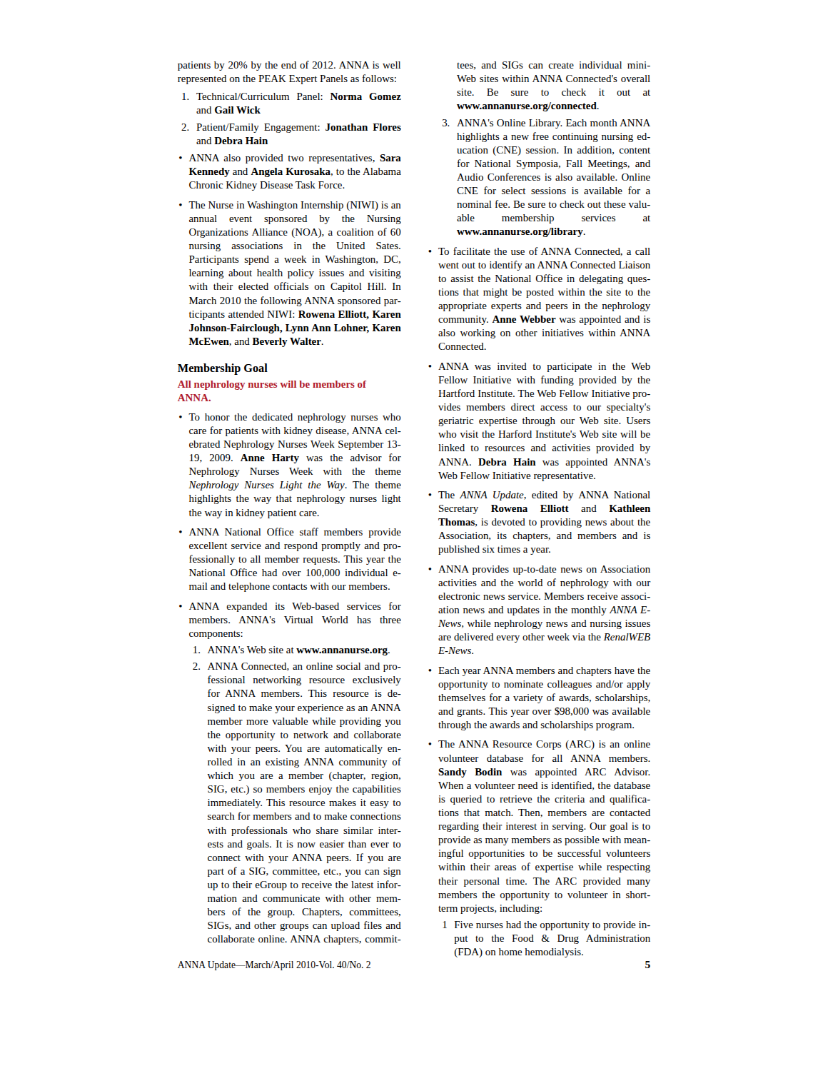patients by 20% by the end of 2012. ANNA is well represented on the PEAK Expert Panels as follows:
Technical/Curriculum Panel: Norma Gomez and Gail Wick
Patient/Family Engagement: Jonathan Flores and Debra Hain
ANNA also provided two representatives, Sara Kennedy and Angela Kurosaka, to the Alabama Chronic Kidney Disease Task Force.
The Nurse in Washington Internship (NIWI) is an annual event sponsored by the Nursing Organizations Alliance (NOA), a coalition of 60 nursing associations in the United Sates. Participants spend a week in Washington, DC, learning about health policy issues and visiting with their elected officials on Capitol Hill. In March 2010 the following ANNA sponsored participants attended NIWI: Rowena Elliott, Karen Johnson-Fairclough, Lynn Ann Lohner, Karen McEwen, and Beverly Walter.
Membership Goal
All nephrology nurses will be members of ANNA.
To honor the dedicated nephrology nurses who care for patients with kidney disease, ANNA celebrated Nephrology Nurses Week September 13-19, 2009. Anne Harty was the advisor for Nephrology Nurses Week with the theme Nephrology Nurses Light the Way. The theme highlights the way that nephrology nurses light the way in kidney patient care.
ANNA National Office staff members provide excellent service and respond promptly and professionally to all member requests. This year the National Office had over 100,000 individual e-mail and telephone contacts with our members.
ANNA expanded its Web-based services for members. ANNA's Virtual World has three components:
ANNA's Web site at www.annanurse.org.
ANNA Connected, an online social and professional networking resource exclusively for ANNA members. This resource is designed to make your experience as an ANNA member more valuable while providing you the opportunity to network and collaborate with your peers. You are automatically enrolled in an existing ANNA community of which you are a member (chapter, region, SIG, etc.) so members enjoy the capabilities immediately. This resource makes it easy to search for members and to make connections with professionals who share similar interests and goals. It is now easier than ever to connect with your ANNA peers. If you are part of a SIG, committee, etc., you can sign up to their eGroup to receive the latest information and communicate with other members of the group. Chapters, committees, SIGs, and other groups can upload files and collaborate online. ANNA chapters, committees, and SIGs can create individual mini-Web sites within ANNA Connected's overall site. Be sure to check it out at www.annanurse.org/connected.
ANNA's Online Library. Each month ANNA highlights a new free continuing nursing education (CNE) session. In addition, content for National Symposia, Fall Meetings, and Audio Conferences is also available. Online CNE for select sessions is available for a nominal fee. Be sure to check out these valuable membership services at www.annanurse.org/library.
To facilitate the use of ANNA Connected, a call went out to identify an ANNA Connected Liaison to assist the National Office in delegating questions that might be posted within the site to the appropriate experts and peers in the nephrology community. Anne Webber was appointed and is also working on other initiatives within ANNA Connected.
ANNA was invited to participate in the Web Fellow Initiative with funding provided by the Hartford Institute. The Web Fellow Initiative provides members direct access to our specialty's geriatric expertise through our Web site. Users who visit the Harford Institute's Web site will be linked to resources and activities provided by ANNA. Debra Hain was appointed ANNA's Web Fellow Initiative representative.
The ANNA Update, edited by ANNA National Secretary Rowena Elliott and Kathleen Thomas, is devoted to providing news about the Association, its chapters, and members and is published six times a year.
ANNA provides up-to-date news on Association activities and the world of nephrology with our electronic news service. Members receive association news and updates in the monthly ANNA E-News, while nephrology news and nursing issues are delivered every other week via the RenalWEB E-News.
Each year ANNA members and chapters have the opportunity to nominate colleagues and/or apply themselves for a variety of awards, scholarships, and grants. This year over $98,000 was available through the awards and scholarships program.
The ANNA Resource Corps (ARC) is an online volunteer database for all ANNA members. Sandy Bodin was appointed ARC Advisor. When a volunteer need is identified, the database is queried to retrieve the criteria and qualifications that match. Then, members are contacted regarding their interest in serving. Our goal is to provide as many members as possible with meaningful opportunities to be successful volunteers within their areas of expertise while respecting their personal time. The ARC provided many members the opportunity to volunteer in short-term projects, including:
Five nurses had the opportunity to provide input to the Food & Drug Administration (FDA) on home hemodialysis.
ANNA Update—March/April 2010-Vol. 40/No. 2 5